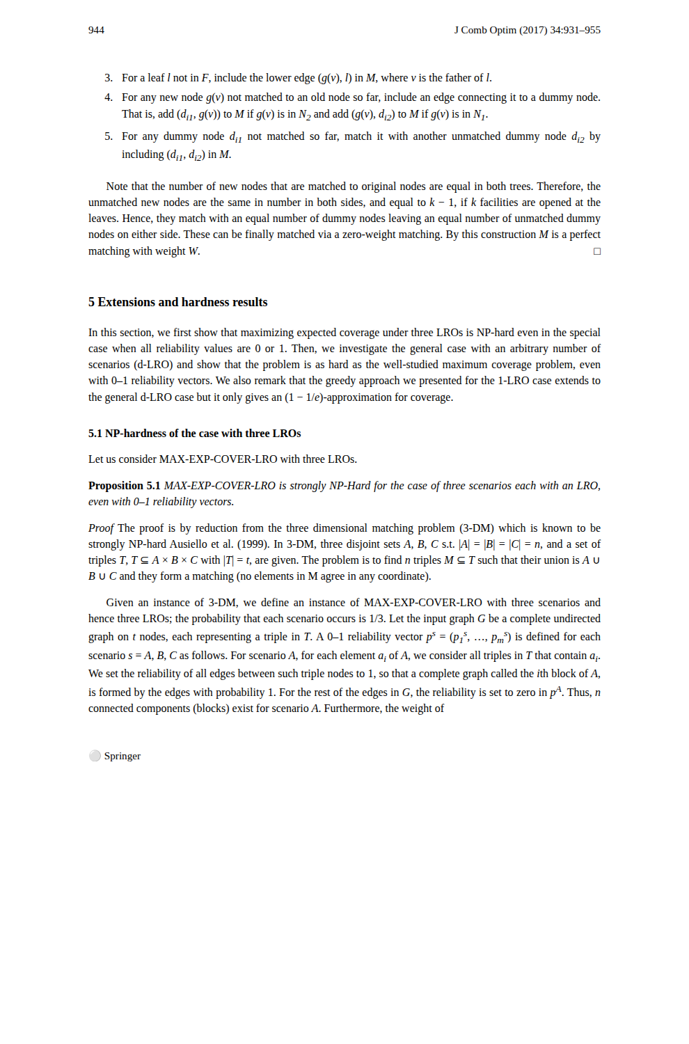944 J Comb Optim (2017) 34:931–955
3. For a leaf l not in F, include the lower edge (g(v), l) in M, where v is the father of l.
4. For any new node g(v) not matched to an old node so far, include an edge connecting it to a dummy node. That is, add (di1, g(v)) to M if g(v) is in N2 and add (g(v), di2) to M if g(v) is in N1.
5. For any dummy node di1 not matched so far, match it with another unmatched dummy node di2 by including (di1, di2) in M.
Note that the number of new nodes that are matched to original nodes are equal in both trees. Therefore, the unmatched new nodes are the same in number in both sides, and equal to k − 1, if k facilities are opened at the leaves. Hence, they match with an equal number of dummy nodes leaving an equal number of unmatched dummy nodes on either side. These can be finally matched via a zero-weight matching. By this construction M is a perfect matching with weight W. □
5 Extensions and hardness results
In this section, we first show that maximizing expected coverage under three LROs is NP-hard even in the special case when all reliability values are 0 or 1. Then, we investigate the general case with an arbitrary number of scenarios (d-LRO) and show that the problem is as hard as the well-studied maximum coverage problem, even with 0–1 reliability vectors. We also remark that the greedy approach we presented for the 1-LRO case extends to the general d-LRO case but it only gives an (1 − 1/e)-approximation for coverage.
5.1 NP-hardness of the case with three LROs
Let us consider MAX-EXP-COVER-LRO with three LROs.
Proposition 5.1 MAX-EXP-COVER-LRO is strongly NP-Hard for the case of three scenarios each with an LRO, even with 0–1 reliability vectors.
Proof The proof is by reduction from the three dimensional matching problem (3-DM) which is known to be strongly NP-hard Ausiello et al. (1999). In 3-DM, three disjoint sets A, B, C s.t. |A| = |B| = |C| = n, and a set of triples T, T ⊆ A × B × C with |T| = t, are given. The problem is to find n triples M ⊆ T such that their union is A ∪ B ∪ C and they form a matching (no elements in M agree in any coordinate).
Given an instance of 3-DM, we define an instance of MAX-EXP-COVER-LRO with three scenarios and hence three LROs; the probability that each scenario occurs is 1/3. Let the input graph G be a complete undirected graph on t nodes, each representing a triple in T. A 0–1 reliability vector ps = (p1s, …, pms) is defined for each scenario s = A, B, C as follows. For scenario A, for each element ai of A, we consider all triples in T that contain ai. We set the reliability of all edges between such triple nodes to 1, so that a complete graph called the ith block of A, is formed by the edges with probability 1. For the rest of the edges in G, the reliability is set to zero in pA. Thus, n connected components (blocks) exist for scenario A. Furthermore, the weight of
⚪ Springer